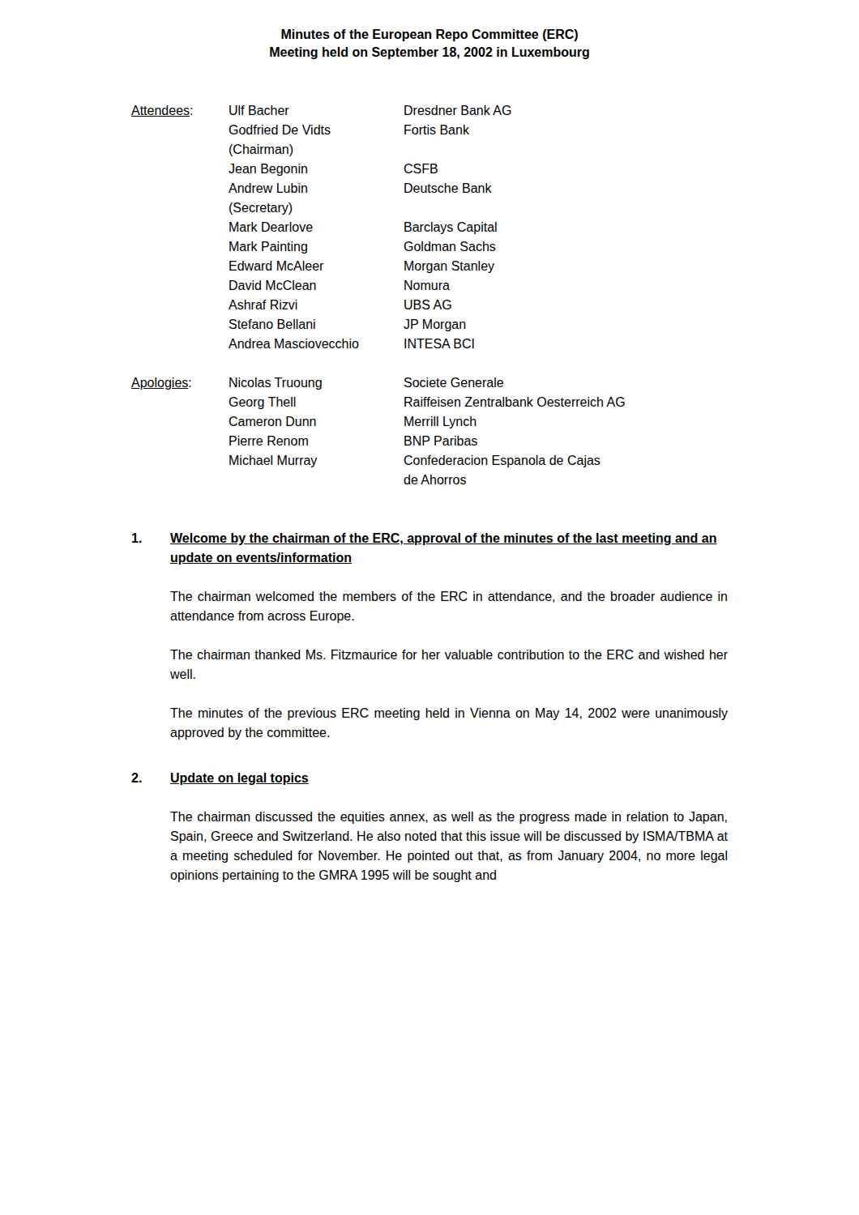Minutes of the European Repo Committee (ERC)
Meeting held on September 18, 2002 in Luxembourg
| Attendees : | Ulf Bacher | Dresdner Bank AG |
| | Godfried De Vidts (Chairman) | Fortis Bank |
| | Jean Begonin | CSFB |
| | Andrew Lubin (Secretary) | Deutsche Bank |
| | Mark Dearlove | Barclays Capital |
| | Mark Painting | Goldman Sachs |
| | Edward McAleer | Morgan Stanley |
| | David McClean | Nomura |
| | Ashraf Rizvi | UBS AG |
| | Stefano Bellani | JP Morgan |
| | Andrea Masciovecchio | INTESA BCI |
| Apologies : | Nicolas Truoung | Societe Generale |
| | Georg Thell | Raiffeisen Zentralbank Oesterreich AG |
| | Cameron Dunn | Merrill Lynch |
| | Pierre Renom | BNP Paribas |
| | Michael Murray | Confederacion Espanola de Cajas de Ahorros |
Welcome by the chairman of the ERC, approval of the minutes of the last meeting and an update on events/information
The chairman welcomed the members of the ERC in attendance, and the broader audience in attendance from across Europe.
The chairman thanked Ms. Fitzmaurice for her valuable contribution to the ERC and wished her well.
The minutes of the previous ERC meeting held in Vienna on May 14, 2002 were unanimously approved by the committee.
Update on legal topics
The chairman discussed the equities annex, as well as the progress made in relation to Japan, Spain, Greece and Switzerland. He also noted that this issue will be discussed by ISMA/TBMA at a meeting scheduled for November. He pointed out that, as from January 2004, no more legal opinions pertaining to the GMRA 1995 will be sought and